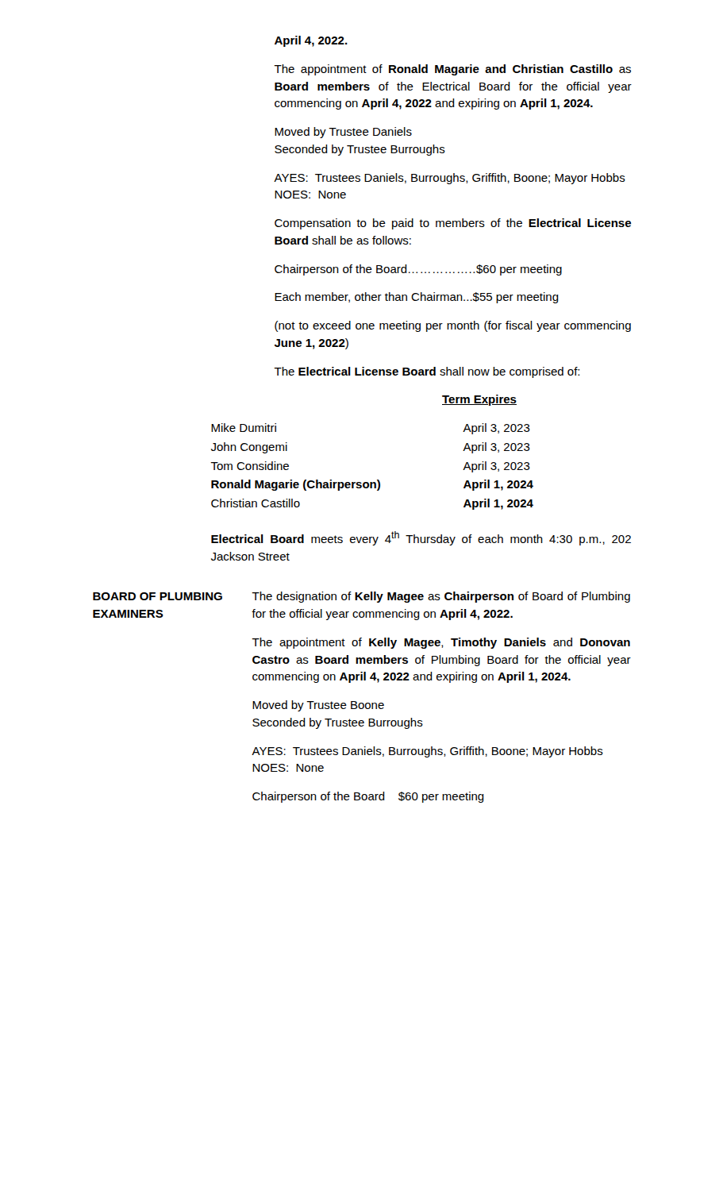April 4, 2022.
The appointment of Ronald Magarie and Christian Castillo as Board members of the Electrical Board for the official year commencing on April 4, 2022 and expiring on April 1, 2024.
Moved by Trustee Daniels
Seconded by Trustee Burroughs
AYES: Trustees Daniels, Burroughs, Griffith, Boone; Mayor Hobbs
NOES: None
Compensation to be paid to members of the Electrical License Board shall be as follows:
Chairperson of the Board……………..$60 per meeting
Each member, other than Chairman...$55 per meeting
(not to exceed one meeting per month (for fiscal year commencing June 1, 2022)
The Electrical License Board shall now be comprised of:
Term Expires
| Mike Dumitri | April 3, 2023 |
| John Congemi | April 3, 2023 |
| Tom Considine | April 3, 2023 |
| Ronald Magarie (Chairperson) | April 1, 2024 |
| Christian Castillo | April 1, 2024 |
Electrical Board meets every 4th Thursday of each month 4:30 p.m., 202 Jackson Street
| BOARD OF PLUMBING EXAMINERS | The designation of Kelly Magee as Chairperson of Board of Plumbing for the official year commencing on April 4, 2022. The appointment of Kelly Magee , Timothy Daniels and Donovan Castro as Board members of Plumbing Board for the official year commencing on April 4, 2022 and expiring on April 1, 2024. Moved by Trustee Boone Seconded by Trustee Burroughs AYES: Trustees Daniels, Burroughs, Griffith, Boone; Mayor Hobbs NOES: None Chairperson of the Board $60 per meeting |